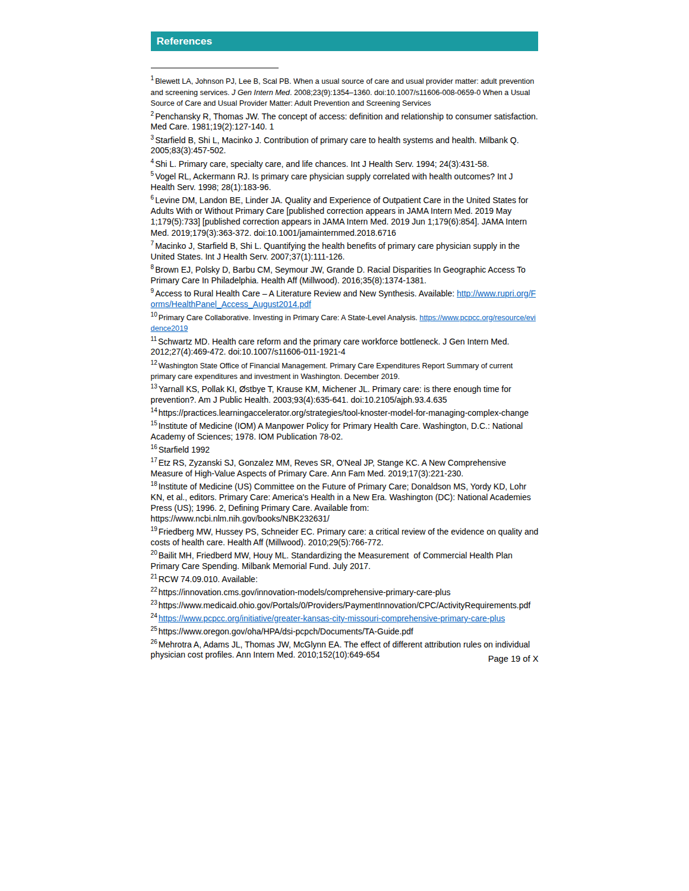References
1 Blewett LA, Johnson PJ, Lee B, Scal PB. When a usual source of care and usual provider matter: adult prevention and screening services. J Gen Intern Med. 2008;23(9):1354–1360. doi:10.1007/s11606-008-0659-0 When a Usual Source of Care and Usual Provider Matter: Adult Prevention and Screening Services
2 Penchansky R, Thomas JW. The concept of access: definition and relationship to consumer satisfaction. Med Care. 1981;19(2):127-140. 1
3 Starfield B, Shi L, Macinko J. Contribution of primary care to health systems and health. Milbank Q. 2005;83(3):457-502.
4 Shi L. Primary care, specialty care, and life chances. Int J Health Serv. 1994; 24(3):431-58.
5 Vogel RL, Ackermann RJ. Is primary care physician supply correlated with health outcomes? Int J Health Serv. 1998; 28(1):183-96.
6 Levine DM, Landon BE, Linder JA. Quality and Experience of Outpatient Care in the United States for Adults With or Without Primary Care [published correction appears in JAMA Intern Med. 2019 May 1;179(5):733] [published correction appears in JAMA Intern Med. 2019 Jun 1;179(6):854]. JAMA Intern Med. 2019;179(3):363-372. doi:10.1001/jamainternmed.2018.6716
7 Macinko J, Starfield B, Shi L. Quantifying the health benefits of primary care physician supply in the United States. Int J Health Serv. 2007;37(1):111-126.
8 Brown EJ, Polsky D, Barbu CM, Seymour JW, Grande D. Racial Disparities In Geographic Access To Primary Care In Philadelphia. Health Aff (Millwood). 2016;35(8):1374-1381.
9 Access to Rural Health Care – A Literature Review and New Synthesis. Available: http://www.rupri.org/Forms/HealthPanel_Access_August2014.pdf
10 Primary Care Collaborative. Investing in Primary Care: A State-Level Analysis. https://www.pcpcc.org/resource/evidence2019
11 Schwartz MD. Health care reform and the primary care workforce bottleneck. J Gen Intern Med. 2012;27(4):469-472. doi:10.1007/s11606-011-1921-4
12 Washington State Office of Financial Management. Primary Care Expenditures Report Summary of current primary care expenditures and investment in Washington. December 2019.
13 Yarnall KS, Pollak KI, Østbye T, Krause KM, Michener JL. Primary care: is there enough time for prevention?. Am J Public Health. 2003;93(4):635-641. doi:10.2105/ajph.93.4.635
14https://practices.learningaccelerator.org/strategies/tool-knoster-model-for-managing-complex-change
15 Institute of Medicine (IOM) A Manpower Policy for Primary Health Care. Washington, D.C.: National Academy of Sciences; 1978. IOM Publication 78-02.
16 Starfield 1992
17 Etz RS, Zyzanski SJ, Gonzalez MM, Reves SR, O'Neal JP, Stange KC. A New Comprehensive Measure of High-Value Aspects of Primary Care. Ann Fam Med. 2019;17(3):221-230.
18 Institute of Medicine (US) Committee on the Future of Primary Care; Donaldson MS, Yordy KD, Lohr KN, et al., editors. Primary Care: America's Health in a New Era. Washington (DC): National Academies Press (US); 1996. 2, Defining Primary Care. Available from: https://www.ncbi.nlm.nih.gov/books/NBK232631/
19 Friedberg MW, Hussey PS, Schneider EC. Primary care: a critical review of the evidence on quality and costs of health care. Health Aff (Millwood). 2010;29(5):766-772.
20 Bailit MH, Friedberd MW, Houy ML. Standardizing the Measurement of Commercial Health Plan Primary Care Spending. Milbank Memorial Fund. July 2017.
21 RCW 74.09.010. Available:
22https://innovation.cms.gov/innovation-models/comprehensive-primary-care-plus
23https://www.medicaid.ohio.gov/Portals/0/Providers/PaymentInnovation/CPC/ActivityRequirements.pdf
24 https://www.pcpcc.org/initiative/greater-kansas-city-missouri-comprehensive-primary-care-plus
25https://www.oregon.gov/oha/HPA/dsi-pcpch/Documents/TA-Guide.pdf
26 Mehrotra A, Adams JL, Thomas JW, McGlynn EA. The effect of different attribution rules on individual physician cost profiles. Ann Intern Med. 2010;152(10):649-654
Page 19 of X